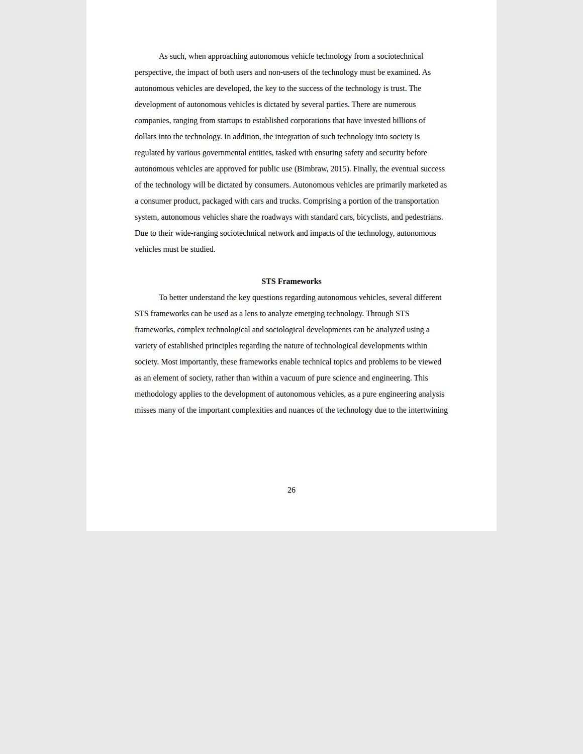As such, when approaching autonomous vehicle technology from a sociotechnical perspective, the impact of both users and non-users of the technology must be examined. As autonomous vehicles are developed, the key to the success of the technology is trust. The development of autonomous vehicles is dictated by several parties. There are numerous companies, ranging from startups to established corporations that have invested billions of dollars into the technology. In addition, the integration of such technology into society is regulated by various governmental entities, tasked with ensuring safety and security before autonomous vehicles are approved for public use (Bimbraw, 2015). Finally, the eventual success of the technology will be dictated by consumers. Autonomous vehicles are primarily marketed as a consumer product, packaged with cars and trucks. Comprising a portion of the transportation system, autonomous vehicles share the roadways with standard cars, bicyclists, and pedestrians. Due to their wide-ranging sociotechnical network and impacts of the technology, autonomous vehicles must be studied.
STS Frameworks
To better understand the key questions regarding autonomous vehicles, several different STS frameworks can be used as a lens to analyze emerging technology. Through STS frameworks, complex technological and sociological developments can be analyzed using a variety of established principles regarding the nature of technological developments within society. Most importantly, these frameworks enable technical topics and problems to be viewed as an element of society, rather than within a vacuum of pure science and engineering. This methodology applies to the development of autonomous vehicles, as a pure engineering analysis misses many of the important complexities and nuances of the technology due to the intertwining
26